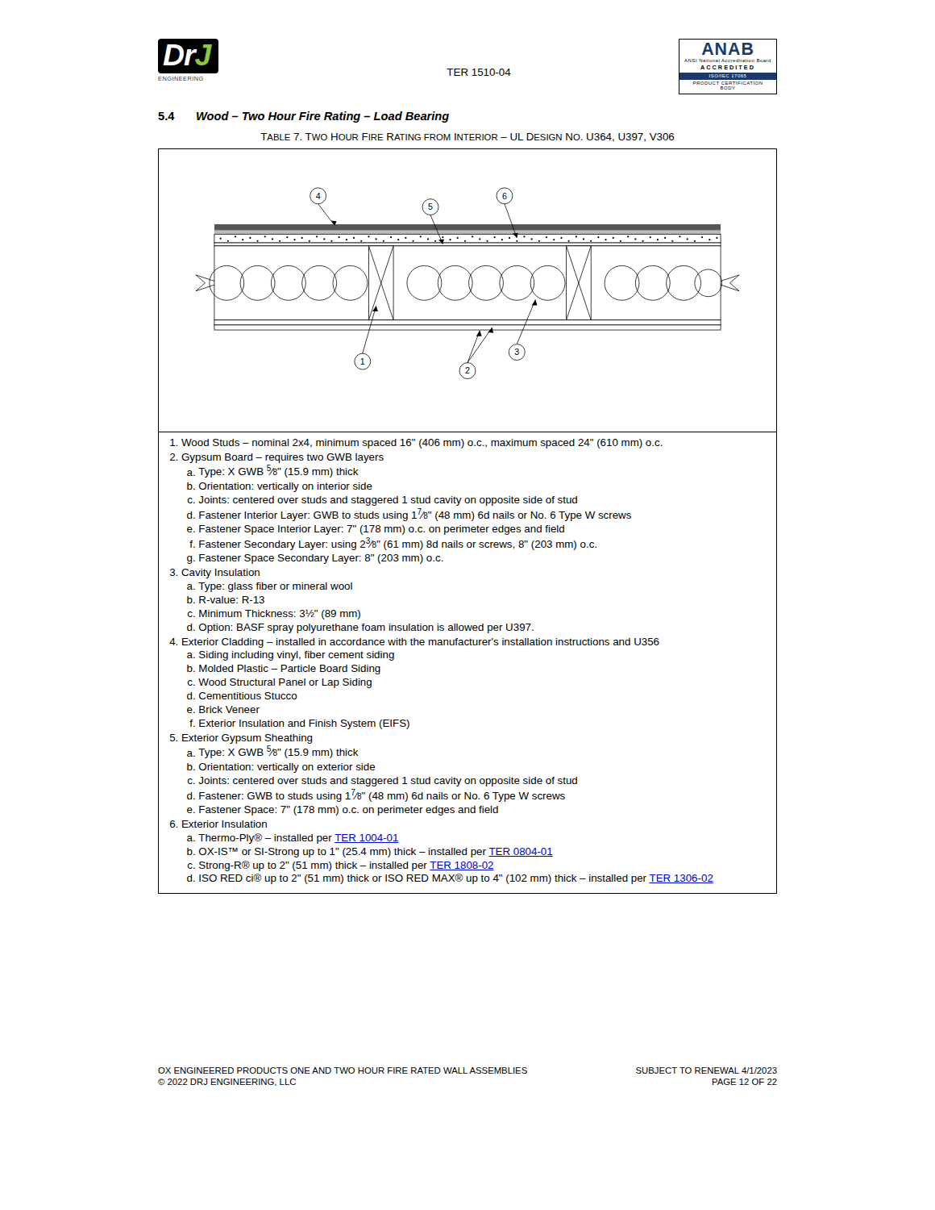DrJ
ENGINEERING
TER 1510-04
ANAB ANSI National Accreditation Board ACCREDITED
ISO/IEC 17065
PRODUCT CERTIFICATION
BODY
5.4 Wood – Two Hour Fire Rating – Load Bearing
TABLE 7. TWO HOUR FIRE RATING FROM INTERIOR – UL DESIGN NO. U364, U397, V306
4 5 6 1 2 3
Wood Studs – nominal 2x4, minimum spaced 16" (406 mm) o.c., maximum spaced 24" (610 mm) o.c.
Gypsum Board – requires two GWB layers
Type: X GWB 5⁄8" (15.9 mm) thick
Orientation: vertically on interior side
Joints: centered over studs and staggered 1 stud cavity on opposite side of stud
Fastener Interior Layer: GWB to studs using 17⁄8" (48 mm) 6d nails or No. 6 Type W screws
Fastener Space Interior Layer: 7" (178 mm) o.c. on perimeter edges and field
Fastener Secondary Layer: using 23⁄8" (61 mm) 8d nails or screws, 8" (203 mm) o.c.
Fastener Space Secondary Layer: 8" (203 mm) o.c.
Cavity Insulation
Type: glass fiber or mineral wool
R-value: R-13
Minimum Thickness: 3½" (89 mm)
Option: BASF spray polyurethane foam insulation is allowed per U397.
Exterior Cladding – installed in accordance with the manufacturer's installation instructions and U356
Siding including vinyl, fiber cement siding
Molded Plastic – Particle Board Siding
Wood Structural Panel or Lap Siding
Cementitious Stucco
Brick Veneer
Exterior Insulation and Finish System (EIFS)
Exterior Gypsum Sheathing
Type: X GWB 5⁄8" (15.9 mm) thick
Orientation: vertically on exterior side
Joints: centered over studs and staggered 1 stud cavity on opposite side of stud
Fastener: GWB to studs using 17⁄8" (48 mm) 6d nails or No. 6 Type W screws
Fastener Space: 7" (178 mm) o.c. on perimeter edges and field
Exterior Insulation
Thermo-Ply® – installed per TER 1004-01
OX-IS™ or SI-Strong up to 1" (25.4 mm) thick – installed per TER 0804-01
Strong-R® up to 2" (51 mm) thick – installed per TER 1808-02
ISO RED ci® up to 2" (51 mm) thick or ISO RED MAX® up to 4" (102 mm) thick – installed per TER 1306-02
OX ENGINEERED PRODUCTS ONE AND TWO HOUR FIRE RATED WALL ASSEMBLIES
© 2022 DRJ ENGINEERING, LLC
SUBJECT TO RENEWAL 4/1/2023
PAGE 12 OF 22